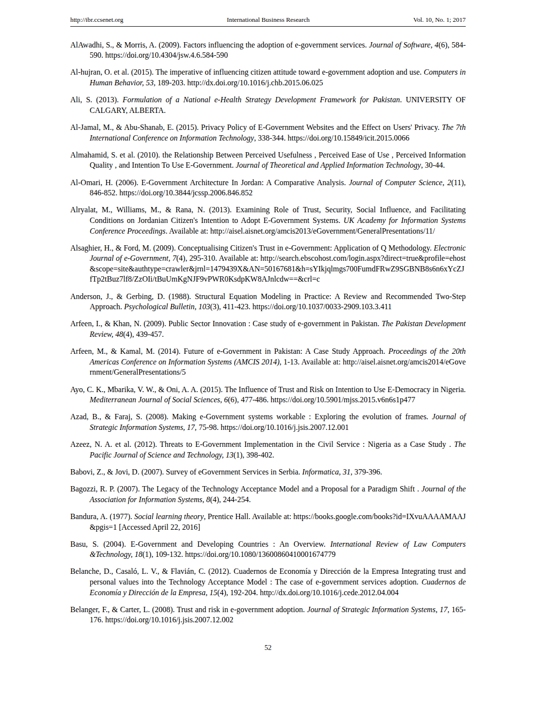http://ibr.ccsenet.org International Business Research Vol. 10, No. 1; 2017
AlAwadhi, S., & Morris, A. (2009). Factors influencing the adoption of e-government services. Journal of Software, 4(6), 584-590. https://doi.org/10.4304/jsw.4.6.584-590
Al-hujran, O. et al. (2015). The imperative of influencing citizen attitude toward e-government adoption and use. Computers in Human Behavior, 53, 189-203. http://dx.doi.org/10.1016/j.chb.2015.06.025
Ali, S. (2013). Formulation of a National e-Health Strategy Development Framework for Pakistan. UNIVERSITY OF CALGARY, ALBERTA.
Al-Jamal, M., & Abu-Shanab, E. (2015). Privacy Policy of E-Government Websites and the Effect on Users' Privacy. The 7th International Conference on Information Technology, 338-344. https://doi.org/10.15849/icit.2015.0066
Almahamid, S. et al. (2010). the Relationship Between Perceived Usefulness , Perceived Ease of Use , Perceived Information Quality , and Intention To Use E-Government. Journal of Theoretical and Applied Information Technology, 30-44.
Al-Omari, H. (2006). E-Government Architecture In Jordan: A Comparative Analysis. Journal of Computer Science, 2(11), 846-852. https://doi.org/10.3844/jcssp.2006.846.852
Alryalat, M., Williams, M., & Rana, N. (2013). Examining Role of Trust, Security, Social Influence, and Facilitating Conditions on Jordanian Citizen's Intention to Adopt E-Government Systems. UK Academy for Information Systems Conference Proceedings. Available at: http://aisel.aisnet.org/amcis2013/eGovernment/GeneralPresentations/11/
Alsaghier, H., & Ford, M. (2009). Conceptualising Citizen's Trust in e-Government: Application of Q Methodology. Electronic Journal of e-Government, 7(4), 295-310. Available at: http://search.ebscohost.com/login.aspx?direct=true&profile=ehost&scope=site&authtype=crawler&jrnl=1479439X&AN=50167681&h=sYIkjqlmgs700FumdFRwZ9SGBNB8s6n6xYcZJfTp2tBuz7lf8/ZzOIi/tBuUmKgNJF9vPWR0KsdpKW8AJnlcdw==&crl=c
Anderson, J., & Gerbing, D. (1988). Structural Equation Modeling in Practice: A Review and Recommended Two-Step Approach. Psychological Bulletin, 103(3), 411-423. https://doi.org/10.1037/0033-2909.103.3.411
Arfeen, I., & Khan, N. (2009). Public Sector Innovation : Case study of e-government in Pakistan. The Pakistan Development Review, 48(4), 439-457.
Arfeen, M., & Kamal, M. (2014). Future of e-Government in Pakistan: A Case Study Approach. Proceedings of the 20th Americas Conference on Information Systems (AMCIS 2014), 1-13. Available at: http://aisel.aisnet.org/amcis2014/eGovernment/GeneralPresentations/5
Ayo, C. K., Mbarika, V. W., & Oni, A. A. (2015). The Influence of Trust and Risk on Intention to Use E-Democracy in Nigeria. Mediterranean Journal of Social Sciences, 6(6), 477-486. https://doi.org/10.5901/mjss.2015.v6n6s1p477
Azad, B., & Faraj, S. (2008). Making e-Government systems workable : Exploring the evolution of frames. Journal of Strategic Information Systems, 17, 75-98. https://doi.org/10.1016/j.jsis.2007.12.001
Azeez, N. A. et al. (2012). Threats to E-Government Implementation in the Civil Service : Nigeria as a Case Study . The Pacific Journal of Science and Technology, 13(1), 398-402.
Babovi, Z., & Jovi, D. (2007). Survey of eGovernment Services in Serbia. Informatica, 31, 379-396.
Bagozzi, R. P. (2007). The Legacy of the Technology Acceptance Model and a Proposal for a Paradigm Shift . Journal of the Association for Information Systems, 8(4), 244-254.
Bandura, A. (1977). Social learning theory, Prentice Hall. Available at: https://books.google.com/books?id=IXvuAAAAMAAJ&pgis=1 [Accessed April 22, 2016]
Basu, S. (2004). E-Government and Developing Countries : An Overview. International Review of Law Computers &Technology, 18(1), 109-132. https://doi.org/10.1080/13600860410001674779
Belanche, D., Casaló, L. V., & Flavián, C. (2012). Cuadernos de Economía y Dirección de la Empresa Integrating trust and personal values into the Technology Acceptance Model : The case of e-government services adoption. Cuadernos de Economía y Dirección de la Empresa, 15(4), 192-204. http://dx.doi.org/10.1016/j.cede.2012.04.004
Belanger, F., & Carter, L. (2008). Trust and risk in e-government adoption. Journal of Strategic Information Systems, 17, 165-176. https://doi.org/10.1016/j.jsis.2007.12.002
52